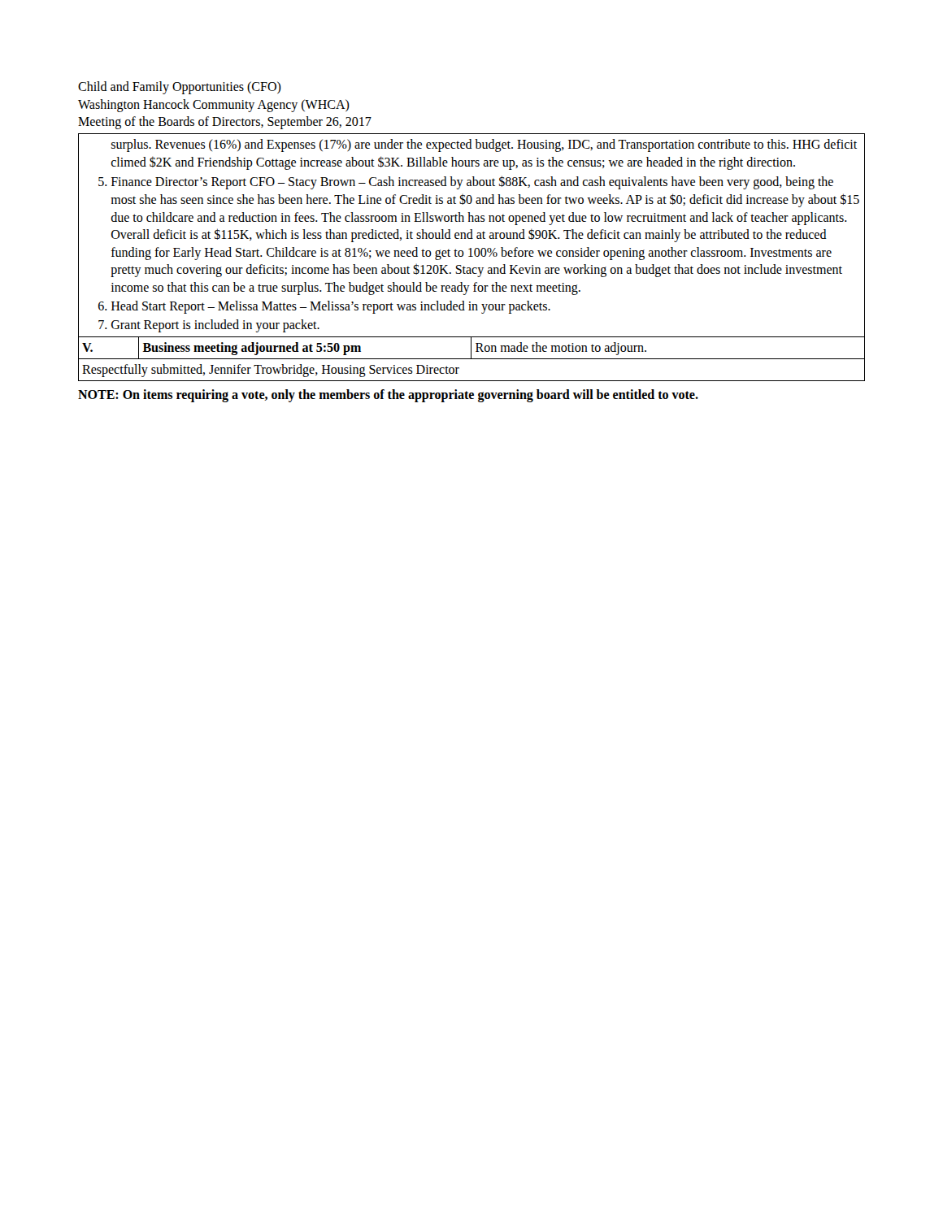Child and Family Opportunities (CFO)
Washington Hancock Community Agency (WHCA)
Meeting of the Boards of Directors, September 26, 2017
| surplus. Revenues (16%) and Expenses (17%) are under the expected budget. Housing, IDC, and Transportation contribute to this. HHG deficit climed $2K and Friendship Cottage increase about $3K. Billable hours are up, as is the census; we are headed in the right direction. Finance Director’s Report CFO – Stacy Brown – Cash increased by about $88K, cash and cash equivalents have been very good, being the most she has seen since she has been here. The Line of Credit is at $0 and has been for two weeks. AP is at $0; deficit did increase by about $15 due to childcare and a reduction in fees. The classroom in Ellsworth has not opened yet due to low recruitment and lack of teacher applicants. Overall deficit is at $115K, which is less than predicted, it should end at around $90K. The deficit can mainly be attributed to the reduced funding for Early Head Start. Childcare is at 81%; we need to get to 100% before we consider opening another classroom. Investments are pretty much covering our deficits; income has been about $120K. Stacy and Kevin are working on a budget that does not include investment income so that this can be a true surplus. The budget should be ready for the next meeting. Head Start Report – Melissa Mattes – Melissa’s report was included in your packets. Grant Report is included in your packet. |
| V. | Business meeting adjourned at 5:50 pm | Ron made the motion to adjourn. |
| Respectfully submitted, Jennifer Trowbridge, Housing Services Director |
NOTE: On items requiring a vote, only the members of the appropriate governing board will be entitled to vote.